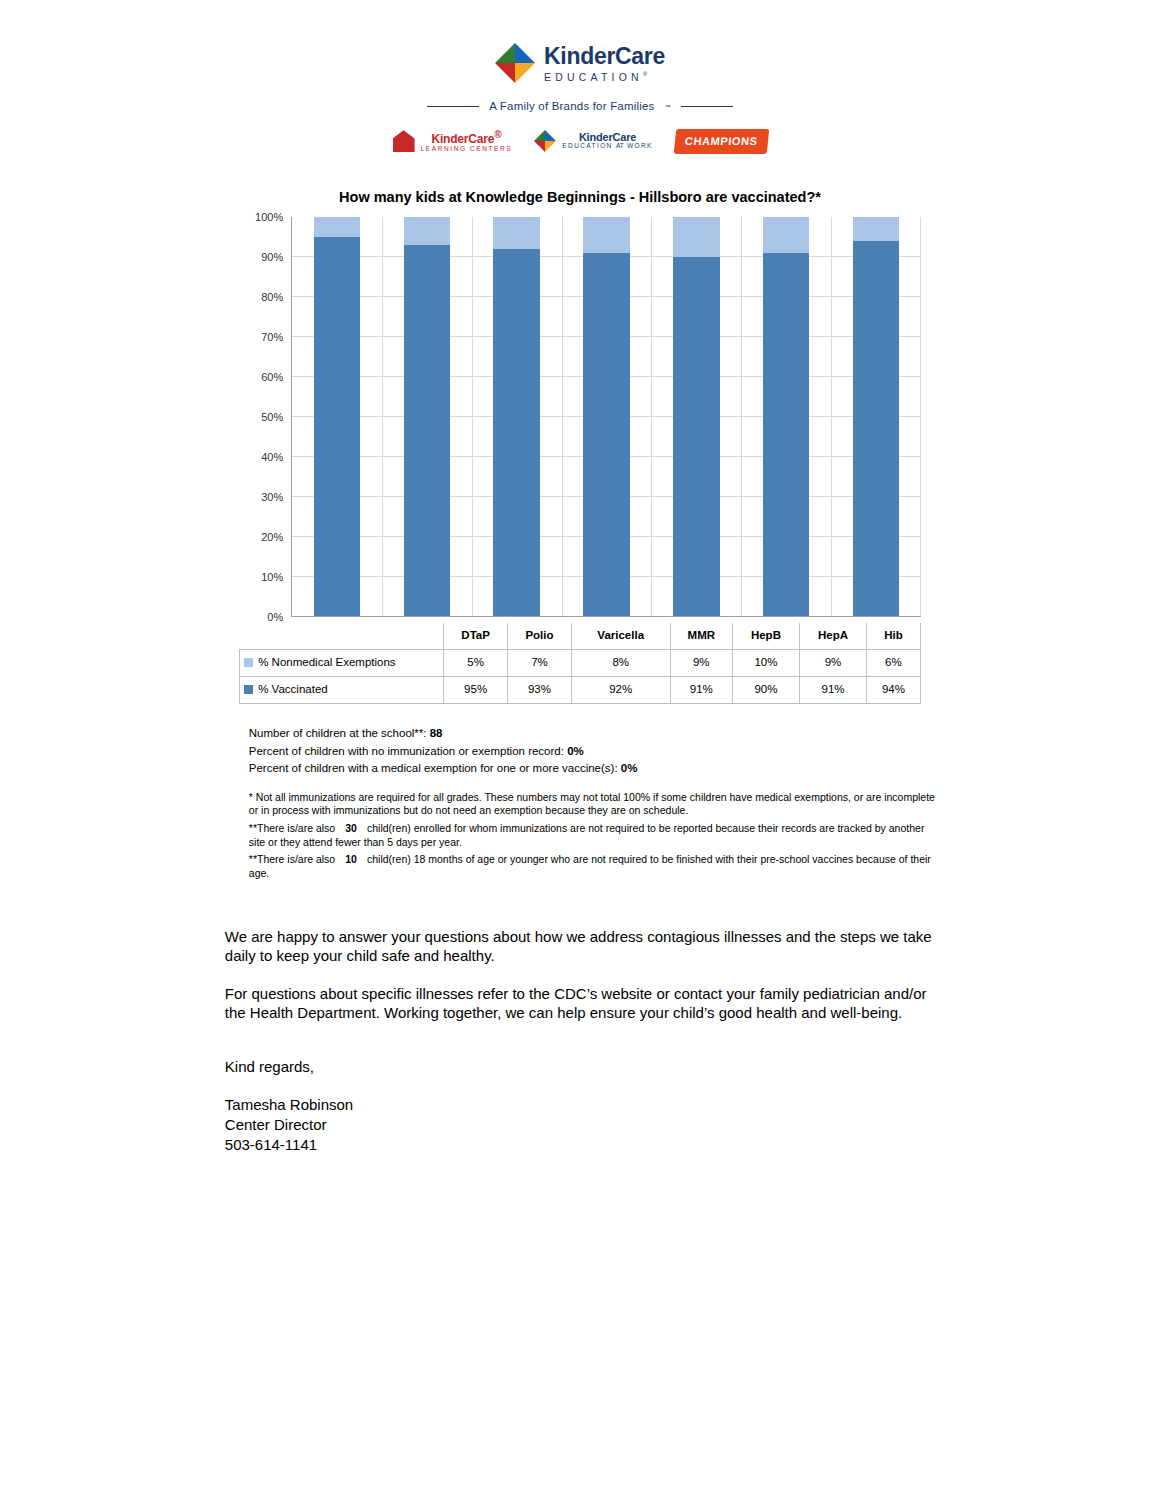KinderCare
EDUCATION®
A Family of Brands for Families™
KinderCare®
LEARNING CENTERS
KinderCare
EDUCATION AT WORK
CHAMPIONS
How many kids at Knowledge Beginnings - Hillsboro are vaccinated?*
100% 90% 80% 70% 60% 50% 40% 30% 20% 10% 0%
| | DTaP | Polio | Varicella | MMR | HepB | HepA | Hib |
| --- | --- | --- | --- | --- | --- | --- | --- |
| % Nonmedical Exemptions | 5% | 7% | 8% | 9% | 10% | 9% | 6% |
| % Vaccinated | 95% | 93% | 92% | 91% | 90% | 91% | 94% |
Number of children at the school**: 88
Percent of children with no immunization or exemption record: 0%
Percent of children with a medical exemption for one or more vaccine(s): 0%
* Not all immunizations are required for all grades. These numbers may not total 100% if some children have medical exemptions, or are incomplete or in process with immunizations but do not need an exemption because they are on schedule.
**There is/are also 30 child(ren) enrolled for whom immunizations are not required to be reported because their records are tracked by another site or they attend fewer than 5 days per year.
**There is/are also 10 child(ren) 18 months of age or younger who are not required to be finished with their pre-school vaccines because of their age.
We are happy to answer your questions about how we address contagious illnesses and the steps we take daily to keep your child safe and healthy.
For questions about specific illnesses refer to the CDC’s website or contact your family pediatrician and/or the Health Department. Working together, we can help ensure your child’s good health and well-being.
Kind regards,
Tamesha Robinson
Center Director
503-614-1141